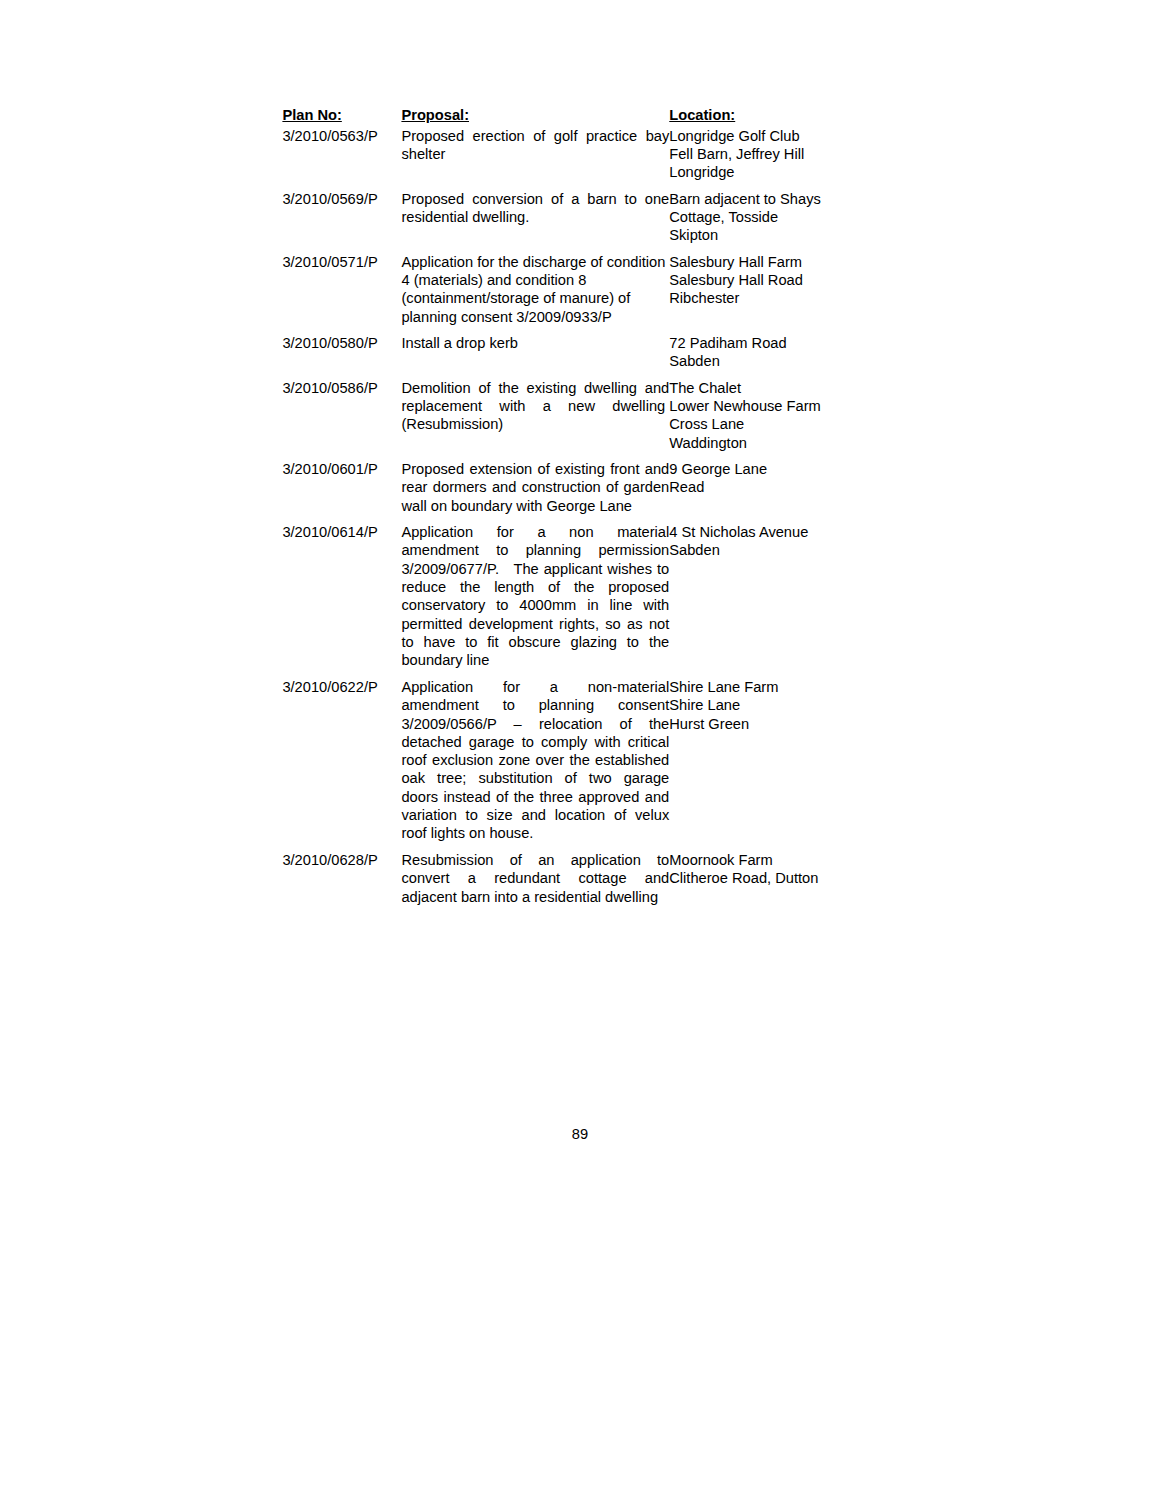| Plan No: | Proposal: | Location: |
| --- | --- | --- |
| 3/2010/0563/P | Proposed erection of golf practice bay shelter | Longridge Golf Club Fell Barn, Jeffrey Hill Longridge |
| 3/2010/0569/P | Proposed conversion of a barn to one residential dwelling. | Barn adjacent to Shays Cottage, Tosside Skipton |
| 3/2010/0571/P | Application for the discharge of condition 4 (materials) and condition 8 (containment/storage of manure) of planning consent 3/2009/0933/P | Salesbury Hall Farm Salesbury Hall Road Ribchester |
| 3/2010/0580/P | Install a drop kerb | 72 Padiham Road Sabden |
| 3/2010/0586/P | Demolition of the existing dwelling and replacement with a new dwelling (Resubmission) | The Chalet Lower Newhouse Farm Cross Lane Waddington |
| 3/2010/0601/P | Proposed extension of existing front and rear dormers and construction of garden wall on boundary with George Lane | 9 George Lane Read |
| 3/2010/0614/P | Application for a non material amendment to planning permission 3/2009/0677/P. The applicant wishes to reduce the length of the proposed conservatory to 4000mm in line with permitted development rights, so as not to have to fit obscure glazing to the boundary line | 4 St Nicholas Avenue Sabden |
| 3/2010/0622/P | Application for a non-material amendment to planning consent 3/2009/0566/P – relocation of the detached garage to comply with critical roof exclusion zone over the established oak tree; substitution of two garage doors instead of the three approved and variation to size and location of velux roof lights on house. | Shire Lane Farm Shire Lane Hurst Green |
| 3/2010/0628/P | Resubmission of an application to convert a redundant cottage and adjacent barn into a residential dwelling | Moornook Farm Clitheroe Road, Dutton |
89